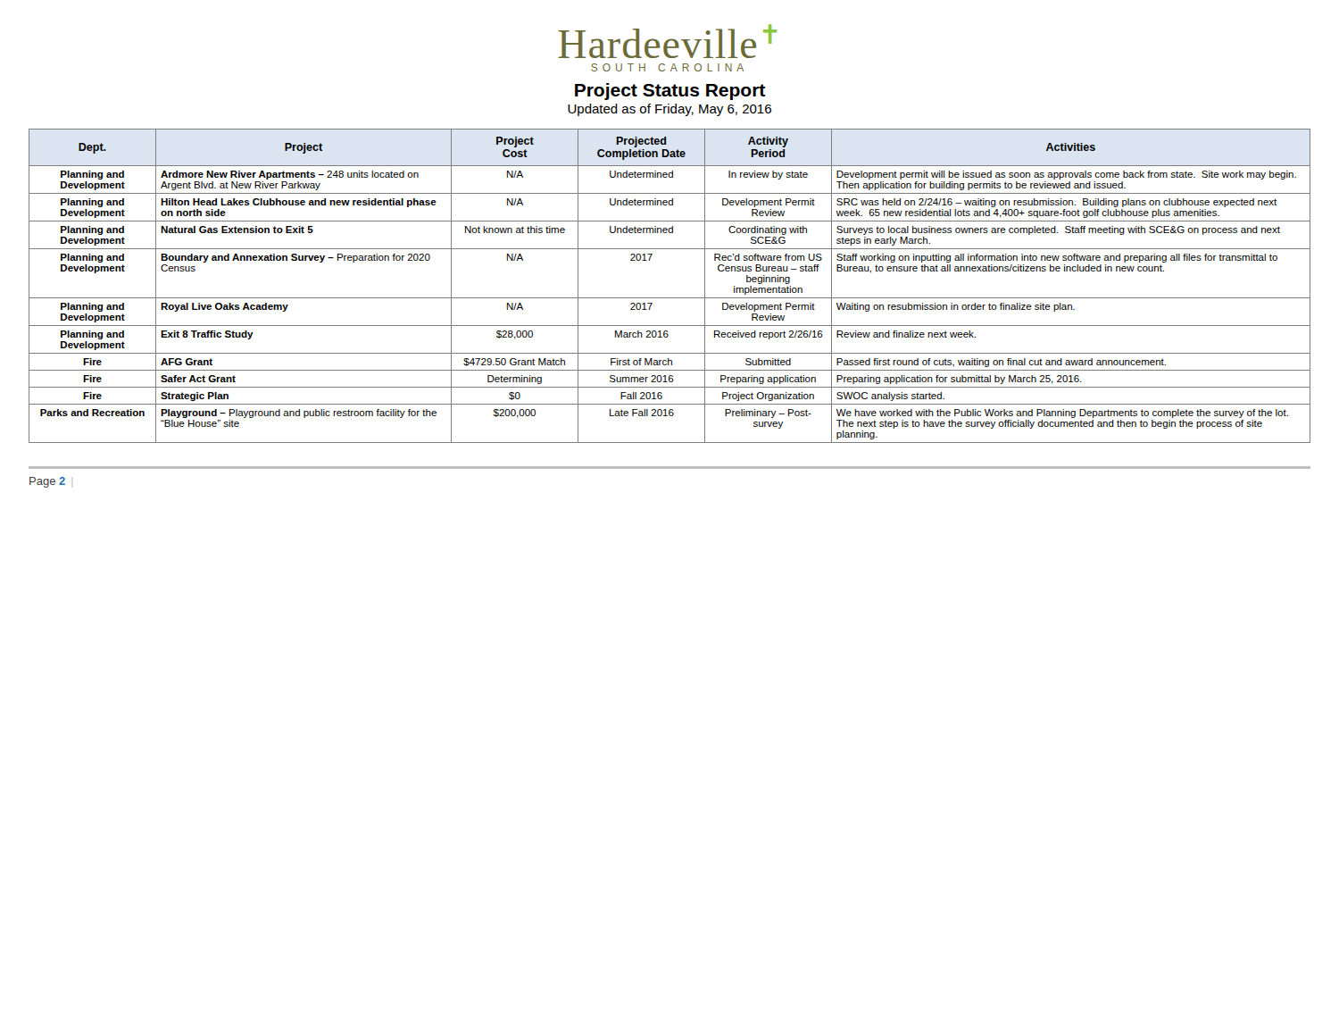Hardeeville✝
SOUTH CAROLINA
Project Status Report
Updated as of Friday, May 6, 2016
Project Status Report table
| Dept. | Project | Project Cost | Projected Completion Date | Activity Period | Activities |
| --- | --- | --- | --- | --- | --- |
| Planning and Development | Ardmore New River Apartments – 248 units located on Argent Blvd. at New River Parkway | N/A | Undetermined | In review by state | Development permit will be issued as soon as approvals come back from state. Site work may begin. Then application for building permits to be reviewed and issued. |
| Planning and Development | Hilton Head Lakes Clubhouse and new residential phase on north side | N/A | Undetermined | Development Permit Review | SRC was held on 2/24/16 – waiting on resubmission. Building plans on clubhouse expected next week. 65 new residential lots and 4,400+ square-foot golf clubhouse plus amenities. |
| Planning and Development | Natural Gas Extension to Exit 5 | Not known at this time | Undetermined | Coordinating with SCE&G | Surveys to local business owners are completed. Staff meeting with SCE&G on process and next steps in early March. |
| Planning and Development | Boundary and Annexation Survey – Preparation for 2020 Census | N/A | 2017 | Rec’d software from US Census Bureau – staff beginning implementation | Staff working on inputting all information into new software and preparing all files for transmittal to Bureau, to ensure that all annexations/citizens be included in new count. |
| Planning and Development | Royal Live Oaks Academy | N/A | 2017 | Development Permit Review | Waiting on resubmission in order to finalize site plan. |
| Planning and Development | Exit 8 Traffic Study | $28,000 | March 2016 | Received report 2/26/16 | Review and finalize next week. |
| Fire | AFG Grant | $4729.50 Grant Match | First of March | Submitted | Passed first round of cuts, waiting on final cut and award announcement. |
| Fire | Safer Act Grant | Determining | Summer 2016 | Preparing application | Preparing application for submittal by March 25, 2016. |
| Fire | Strategic Plan | $0 | Fall 2016 | Project Organization | SWOC analysis started. |
| Parks and Recreation | Playground – Playground and public restroom facility for the “Blue House” site | $200,000 | Late Fall 2016 | Preliminary – Post-survey | We have worked with the Public Works and Planning Departments to complete the survey of the lot. The next step is to have the survey officially documented and then to begin the process of site planning. |
Page 2|